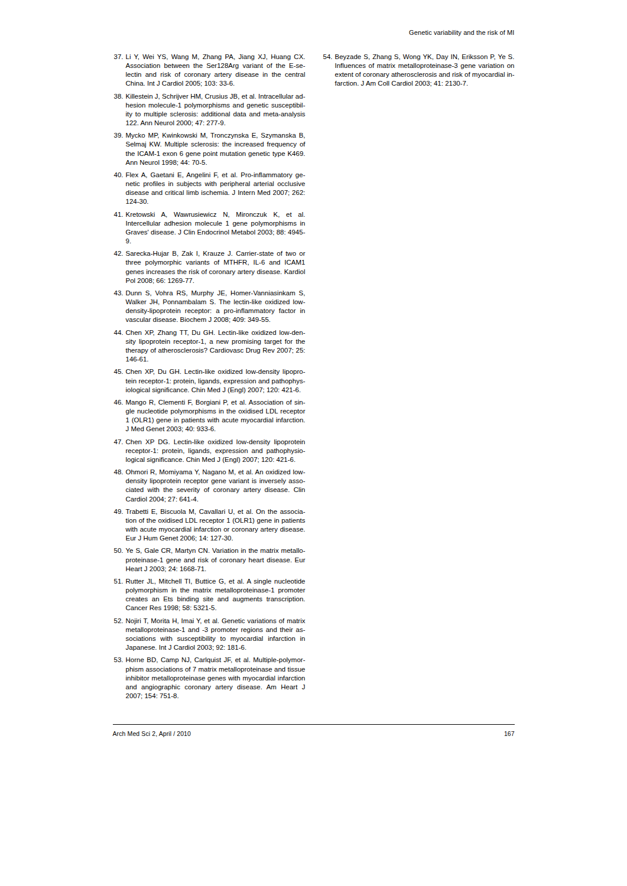Genetic variability and the risk of MI
37. Li Y, Wei YS, Wang M, Zhang PA, Jiang XJ, Huang CX. Association between the Ser128Arg variant of the E-selectin and risk of coronary artery disease in the central China. Int J Cardiol 2005; 103: 33-6.
38. Killestein J, Schrijver HM, Crusius JB, et al. Intracellular adhesion molecule-1 polymorphisms and genetic susceptibility to multiple sclerosis: additional data and meta-analysis 122. Ann Neurol 2000; 47: 277-9.
39. Mycko MP, Kwinkowski M, Tronczynska E, Szymanska B, Selmaj KW. Multiple sclerosis: the increased frequency of the ICAM-1 exon 6 gene point mutation genetic type K469. Ann Neurol 1998; 44: 70-5.
40. Flex A, Gaetani E, Angelini F, et al. Pro-inflammatory genetic profiles in subjects with peripheral arterial occlusive disease and critical limb ischemia. J Intern Med 2007; 262: 124-30.
41. Kretowski A, Wawrusiewicz N, Mironczuk K, et al. Intercellular adhesion molecule 1 gene polymorphisms in Graves' disease. J Clin Endocrinol Metabol 2003; 88: 4945-9.
42. Sarecka-Hujar B, Zak I, Krauze J. Carrier-state of two or three polymorphic variants of MTHFR, IL-6 and ICAM1 genes increases the risk of coronary artery disease. Kardiol Pol 2008; 66: 1269-77.
43. Dunn S, Vohra RS, Murphy JE, Homer-Vanniasinkam S, Walker JH, Ponnambalam S. The lectin-like oxidized low-density-lipoprotein receptor: a pro-inflammatory factor in vascular disease. Biochem J 2008; 409: 349-55.
44. Chen XP, Zhang TT, Du GH. Lectin-like oxidized low-density lipoprotein receptor-1, a new promising target for the therapy of atherosclerosis? Cardiovasc Drug Rev 2007; 25: 146-61.
45. Chen XP, Du GH. Lectin-like oxidized low-density lipoprotein receptor-1: protein, ligands, expression and pathophysiological significance. Chin Med J (Engl) 2007; 120: 421-6.
46. Mango R, Clementi F, Borgiani P, et al. Association of single nucleotide polymorphisms in the oxidised LDL receptor 1 (OLR1) gene in patients with acute myocardial infarction. J Med Genet 2003; 40: 933-6.
47. Chen XP DG. Lectin-like oxidized low-density lipoprotein receptor-1: protein, ligands, expression and pathophysiological significance. Chin Med J (Engl) 2007; 120: 421-6.
48. Ohmori R, Momiyama Y, Nagano M, et al. An oxidized low-density lipoprotein receptor gene variant is inversely associated with the severity of coronary artery disease. Clin Cardiol 2004; 27: 641-4.
49. Trabetti E, Biscuola M, Cavallari U, et al. On the association of the oxidised LDL receptor 1 (OLR1) gene in patients with acute myocardial infarction or coronary artery disease. Eur J Hum Genet 2006; 14: 127-30.
50. Ye S, Gale CR, Martyn CN. Variation in the matrix metalloproteinase-1 gene and risk of coronary heart disease. Eur Heart J 2003; 24: 1668-71.
51. Rutter JL, Mitchell TI, Buttice G, et al. A single nucleotide polymorphism in the matrix metalloproteinase-1 promoter creates an Ets binding site and augments transcription. Cancer Res 1998; 58: 5321-5.
52. Nojiri T, Morita H, Imai Y, et al. Genetic variations of matrix metalloproteinase-1 and -3 promoter regions and their associations with susceptibility to myocardial infarction in Japanese. Int J Cardiol 2003; 92: 181-6.
53. Horne BD, Camp NJ, Carlquist JF, et al. Multiple-polymorphism associations of 7 matrix metalloproteinase and tissue inhibitor metalloproteinase genes with myocardial infarction and angiographic coronary artery disease. Am Heart J 2007; 154: 751-8.
54. Beyzade S, Zhang S, Wong YK, Day IN, Eriksson P, Ye S. Influences of matrix metalloproteinase-3 gene variation on extent of coronary atherosclerosis and risk of myocardial infarction. J Am Coll Cardiol 2003; 41: 2130-7.
Arch Med Sci 2, April / 2010 167